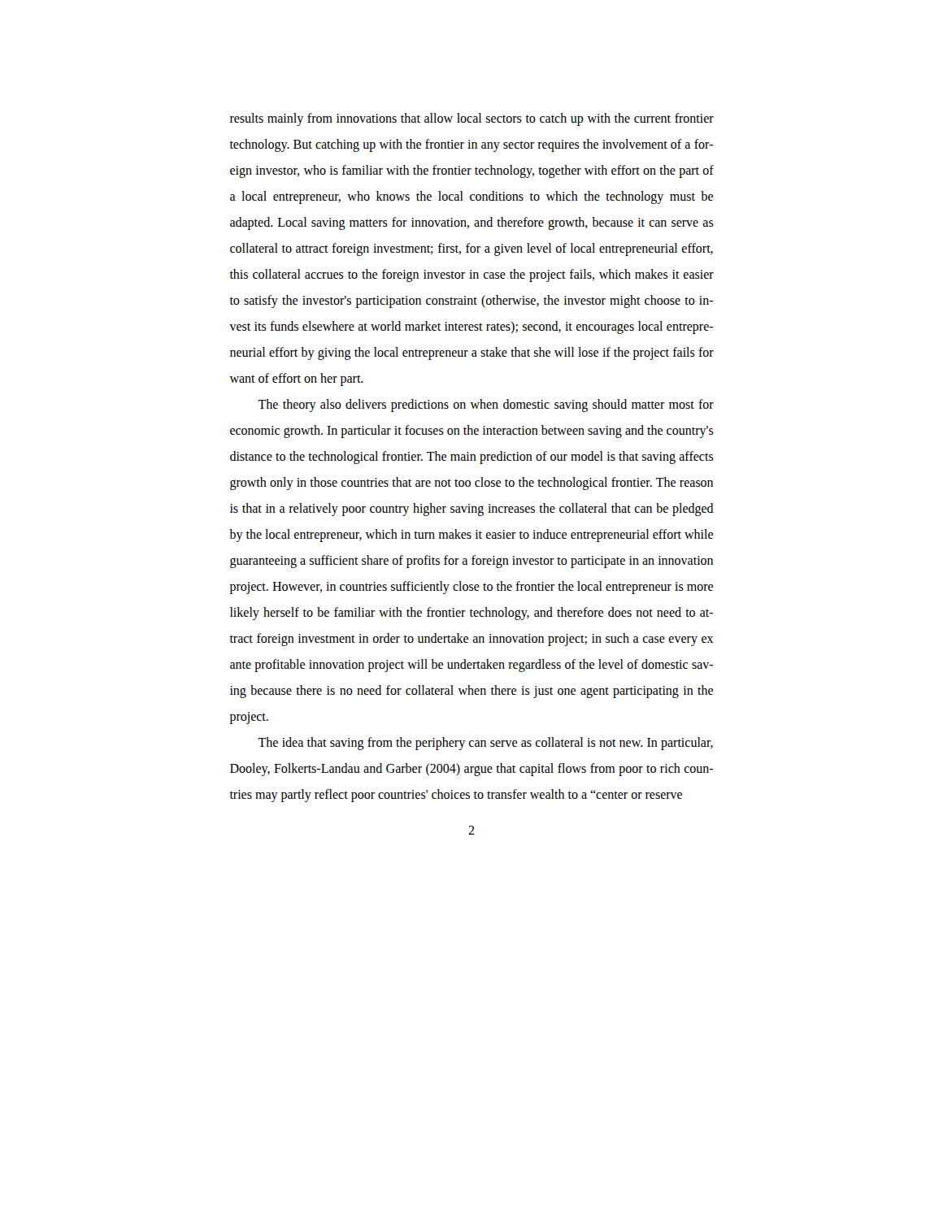results mainly from innovations that allow local sectors to catch up with the current frontier technology. But catching up with the frontier in any sector requires the involvement of a foreign investor, who is familiar with the frontier technology, together with effort on the part of a local entrepreneur, who knows the local conditions to which the technology must be adapted. Local saving matters for innovation, and therefore growth, because it can serve as collateral to attract foreign investment; first, for a given level of local entrepreneurial effort, this collateral accrues to the foreign investor in case the project fails, which makes it easier to satisfy the investor's participation constraint (otherwise, the investor might choose to invest its funds elsewhere at world market interest rates); second, it encourages local entrepreneurial effort by giving the local entrepreneur a stake that she will lose if the project fails for want of effort on her part.
The theory also delivers predictions on when domestic saving should matter most for economic growth. In particular it focuses on the interaction between saving and the country's distance to the technological frontier. The main prediction of our model is that saving affects growth only in those countries that are not too close to the technological frontier. The reason is that in a relatively poor country higher saving increases the collateral that can be pledged by the local entrepreneur, which in turn makes it easier to induce entrepreneurial effort while guaranteeing a sufficient share of profits for a foreign investor to participate in an innovation project. However, in countries sufficiently close to the frontier the local entrepreneur is more likely herself to be familiar with the frontier technology, and therefore does not need to attract foreign investment in order to undertake an innovation project; in such a case every ex ante profitable innovation project will be undertaken regardless of the level of domestic saving because there is no need for collateral when there is just one agent participating in the project.
The idea that saving from the periphery can serve as collateral is not new. In particular, Dooley, Folkerts-Landau and Garber (2004) argue that capital flows from poor to rich countries may partly reflect poor countries' choices to transfer wealth to a “center or reserve
2